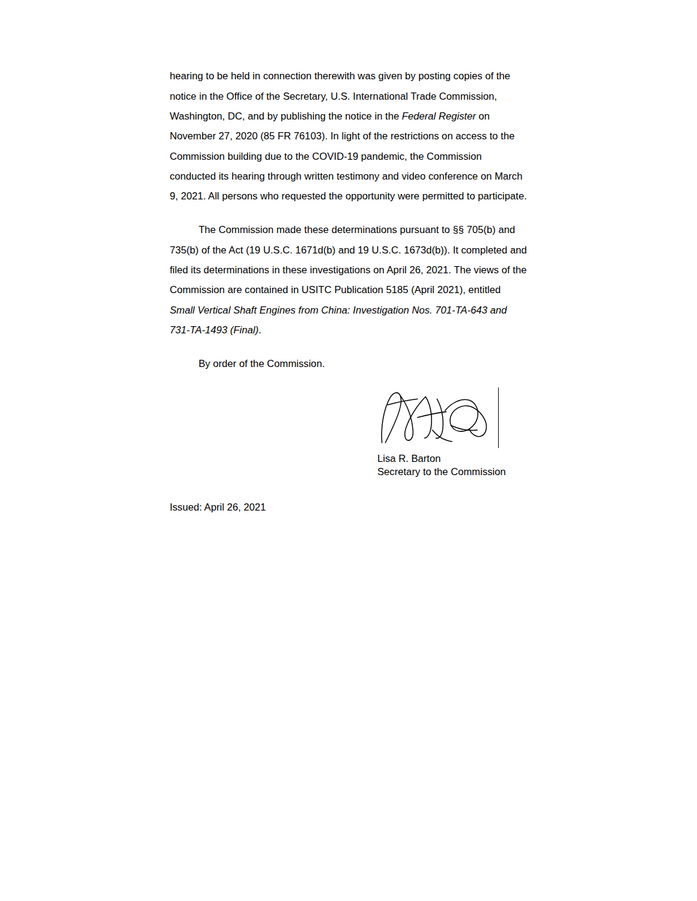hearing to be held in connection therewith was given by posting copies of the notice in the Office of the Secretary, U.S. International Trade Commission, Washington, DC, and by publishing the notice in the Federal Register on November 27, 2020 (85 FR 76103). In light of the restrictions on access to the Commission building due to the COVID-19 pandemic, the Commission conducted its hearing through written testimony and video conference on March 9, 2021. All persons who requested the opportunity were permitted to participate.
The Commission made these determinations pursuant to §§ 705(b) and 735(b) of the Act (19 U.S.C. 1671d(b) and 19 U.S.C. 1673d(b)). It completed and filed its determinations in these investigations on April 26, 2021. The views of the Commission are contained in USITC Publication 5185 (April 2021), entitled Small Vertical Shaft Engines from China: Investigation Nos. 701-TA-643 and 731-TA-1493 (Final).
By order of the Commission.
Lisa R. Barton
Secretary to the Commission
Issued: April 26, 2021